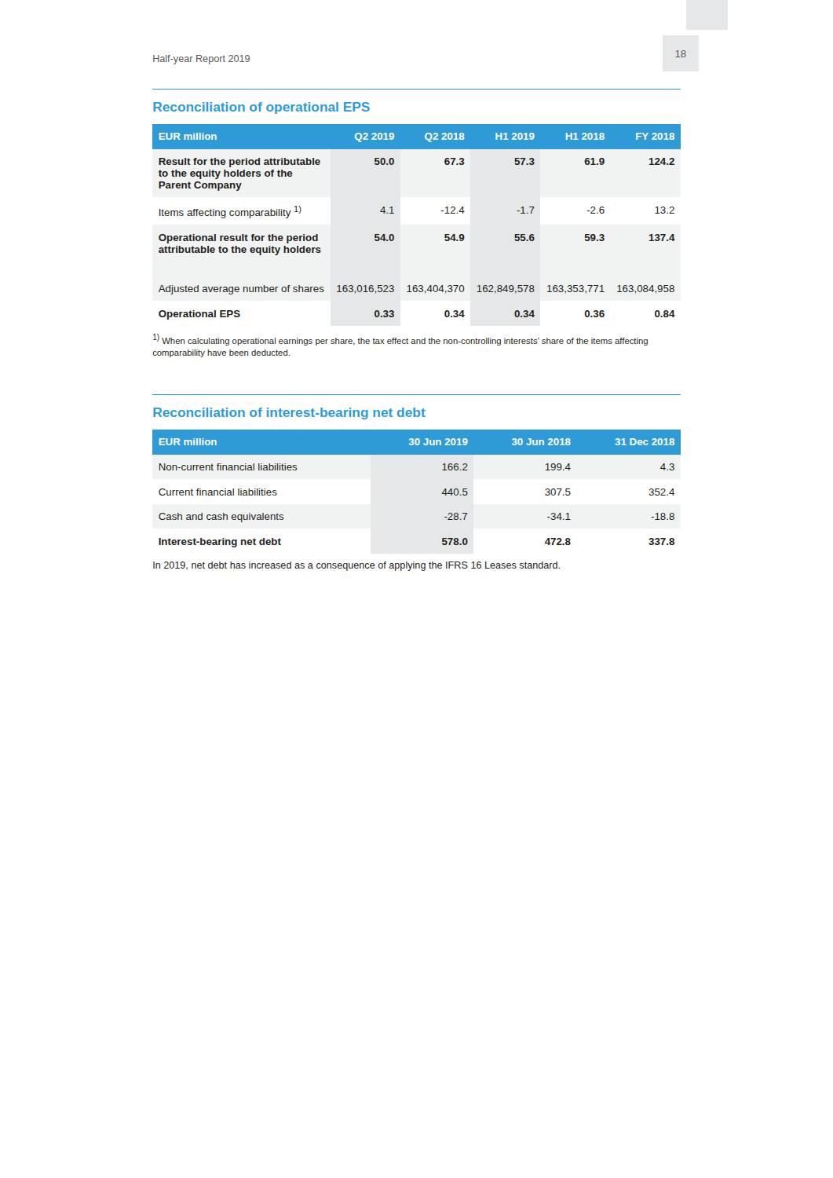Half-year Report 2019
18
Reconciliation of operational EPS
| EUR million | Q2 2019 | Q2 2018 | H1 2019 | H1 2018 | FY 2018 |
| --- | --- | --- | --- | --- | --- |
| Result for the period attributable to the equity holders of the Parent Company | 50.0 | 67.3 | 57.3 | 61.9 | 124.2 |
| Items affecting comparability 1) | 4.1 | -12.4 | -1.7 | -2.6 | 13.2 |
| Operational result for the period attributable to the equity holders | 54.0 | 54.9 | 55.6 | 59.3 | 137.4 |
| Adjusted average number of shares | 163,016,523 | 163,404,370 | 162,849,578 | 163,353,771 | 163,084,958 |
| Operational EPS | 0.33 | 0.34 | 0.34 | 0.36 | 0.84 |
1) When calculating operational earnings per share, the tax effect and the non-controlling interests’ share of the items affecting comparability have been deducted.
Reconciliation of interest-bearing net debt
| EUR million | 30 Jun 2019 | 30 Jun 2018 | 31 Dec 2018 |
| --- | --- | --- | --- |
| Non-current financial liabilities | 166.2 | 199.4 | 4.3 |
| Current financial liabilities | 440.5 | 307.5 | 352.4 |
| Cash and cash equivalents | -28.7 | -34.1 | -18.8 |
| Interest-bearing net debt | 578.0 | 472.8 | 337.8 |
In 2019, net debt has increased as a consequence of applying the IFRS 16 Leases standard.